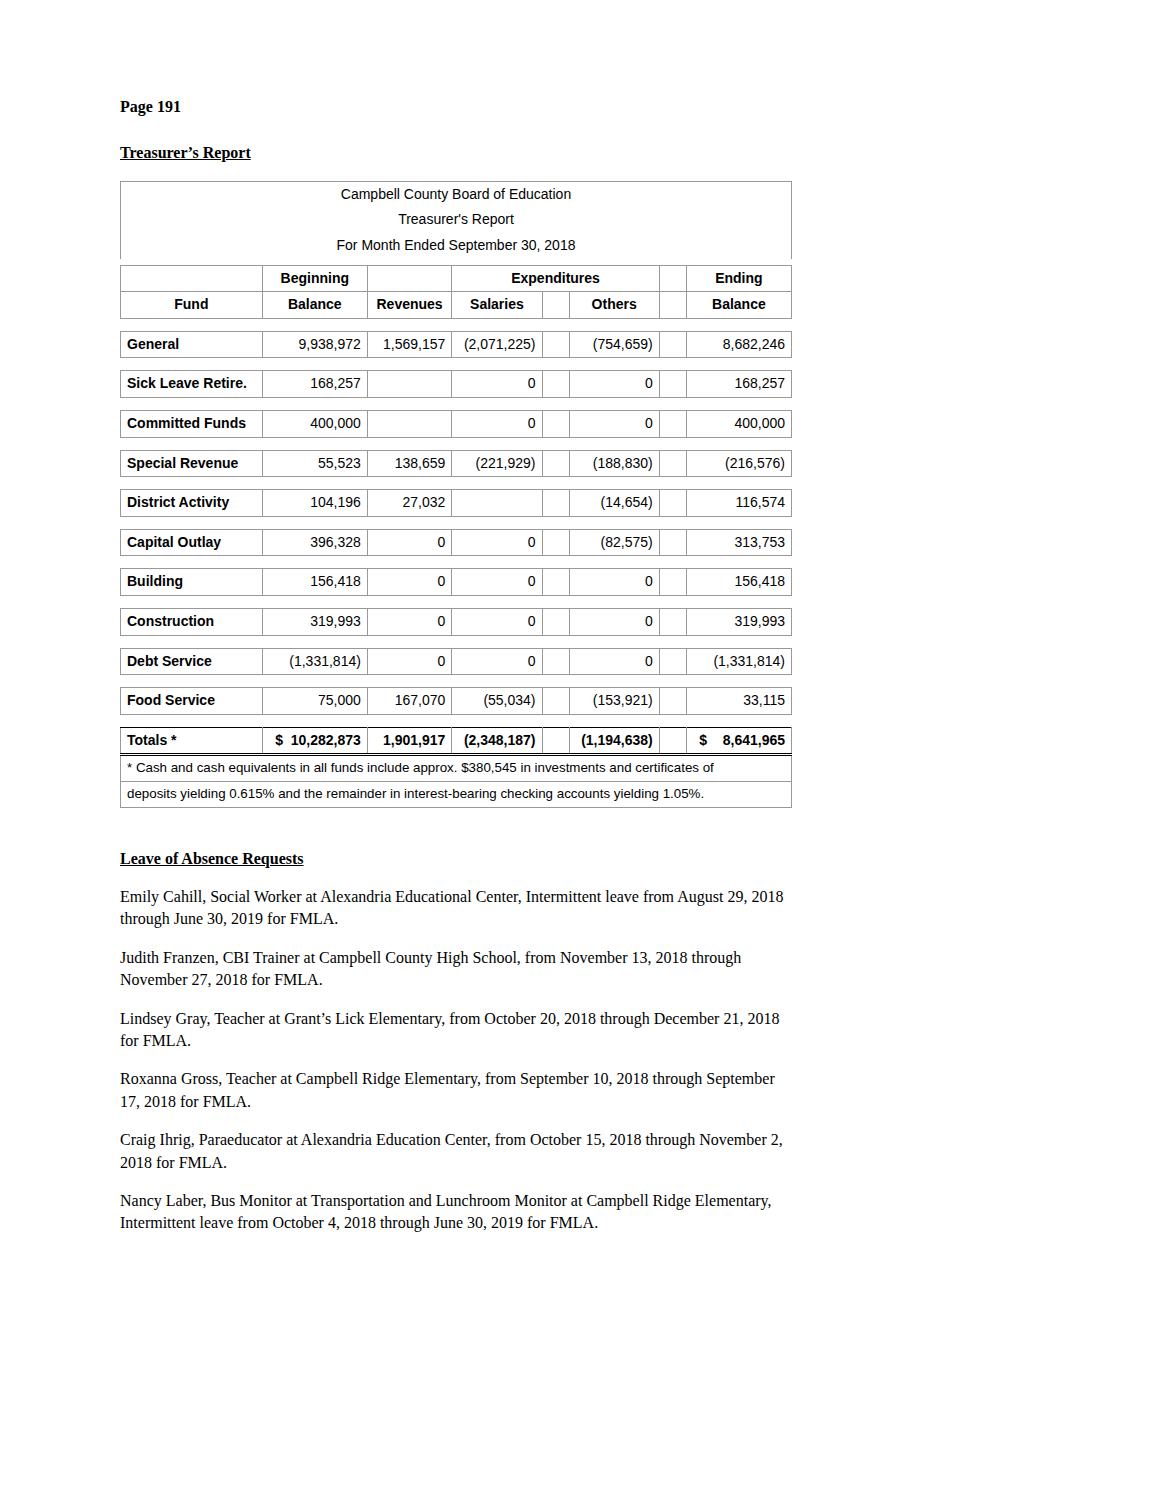Page 191
Treasurer’s Report
| Campbell County Board of Education |
| Treasurer's Report |
| For Month Ended September 30, 2018 |
| | Beginning | | Expenditures | | Ending |
| Fund | Balance | Revenues | Salaries | | Others | | Balance |
| General | 9,938,972 | 1,569,157 | (2,071,225) | | (754,659) | | 8,682,246 |
| Sick Leave Retire. | 168,257 | | 0 | | 0 | | 168,257 |
| Committed Funds | 400,000 | | 0 | | 0 | | 400,000 |
| Special Revenue | 55,523 | 138,659 | (221,929) | | (188,830) | | (216,576) |
| District Activity | 104,196 | 27,032 | | | (14,654) | | 116,574 |
| Capital Outlay | 396,328 | 0 | 0 | | (82,575) | | 313,753 |
| Building | 156,418 | 0 | 0 | | 0 | | 156,418 |
| Construction | 319,993 | 0 | 0 | | 0 | | 319,993 |
| Debt Service | (1,331,814) | 0 | 0 | | 0 | | (1,331,814) |
| Food Service | 75,000 | 167,070 | (55,034) | | (153,921) | | 33,115 |
| Totals * | $ 10,282,873 | 1,901,917 | (2,348,187) | | (1,194,638) | | $ 8,641,965 |
| * Cash and cash equivalents in all funds include approx. $380,545 in investments and certificates of |
| deposits yielding 0.615% and the remainder in interest-bearing checking accounts yielding 1.05%. |
Leave of Absence Requests
Emily Cahill, Social Worker at Alexandria Educational Center, Intermittent leave from August 29, 2018 through June 30, 2019 for FMLA.
Judith Franzen, CBI Trainer at Campbell County High School, from November 13, 2018 through November 27, 2018 for FMLA.
Lindsey Gray, Teacher at Grant’s Lick Elementary, from October 20, 2018 through December 21, 2018 for FMLA.
Roxanna Gross, Teacher at Campbell Ridge Elementary, from September 10, 2018 through September 17, 2018 for FMLA.
Craig Ihrig, Paraeducator at Alexandria Education Center, from October 15, 2018 through November 2, 2018 for FMLA.
Nancy Laber, Bus Monitor at Transportation and Lunchroom Monitor at Campbell Ridge Elementary, Intermittent leave from October 4, 2018 through June 30, 2019 for FMLA.